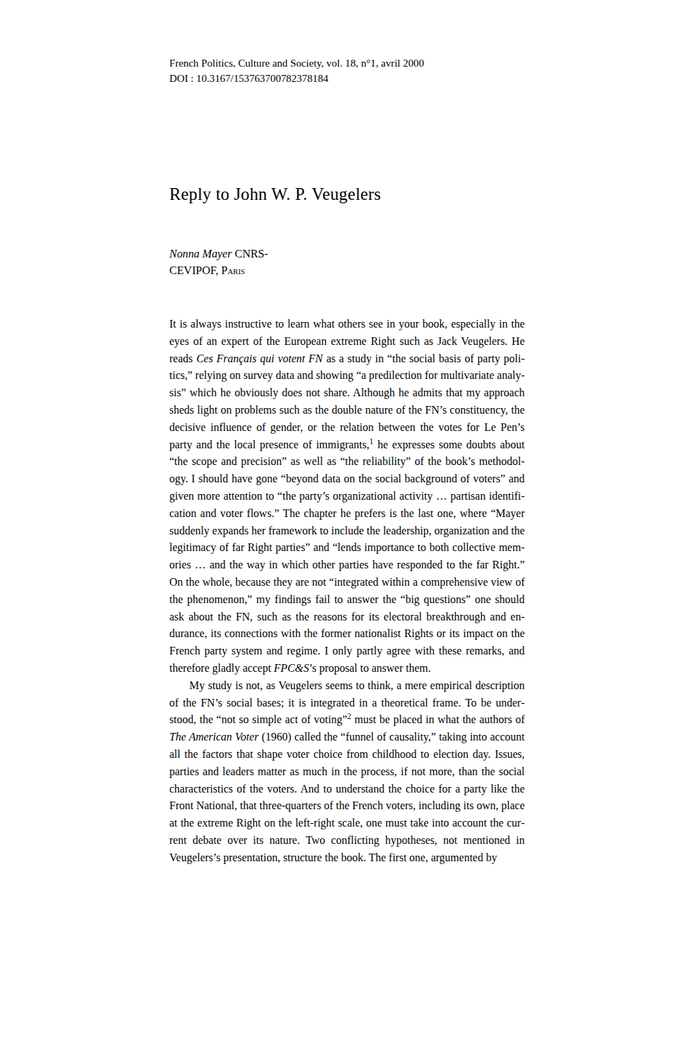French Politics, Culture and Society, vol. 18, n°1, avril 2000
DOI : 10.3167/153763700782378184
Reply to John W. P. Veugelers
Nonna Mayer CNRS-
CEVIPOF, Paris
It is always instructive to learn what others see in your book, especially in the eyes of an expert of the European extreme Right such as Jack Veugelers. He reads Ces Français qui votent FN as a study in “the social basis of party politics,” relying on survey data and showing “a predilection for multivariate analysis” which he obviously does not share. Although he admits that my approach sheds light on problems such as the double nature of the FN’s constituency, the decisive influence of gender, or the relation between the votes for Le Pen’s party and the local presence of immigrants,1 he expresses some doubts about “the scope and precision” as well as “the reliability” of the book’s methodology. I should have gone “beyond data on the social background of voters” and given more attention to “the party’s organizational activity … partisan identification and voter flows.” The chapter he prefers is the last one, where “Mayer suddenly expands her framework to include the leadership, organization and the legitimacy of far Right parties” and “lends importance to both collective memories … and the way in which other parties have responded to the far Right.” On the whole, because they are not “integrated within a comprehensive view of the phenomenon,” my findings fail to answer the “big questions” one should ask about the FN, such as the reasons for its electoral breakthrough and endurance, its connections with the former nationalist Rights or its impact on the French party system and regime. I only partly agree with these remarks, and therefore gladly accept FPC&S’s proposal to answer them.
My study is not, as Veugelers seems to think, a mere empirical description of the FN’s social bases; it is integrated in a theoretical frame. To be understood, the “not so simple act of voting”2 must be placed in what the authors of The American Voter (1960) called the “funnel of causality,” taking into account all the factors that shape voter choice from childhood to election day. Issues, parties and leaders matter as much in the process, if not more, than the social characteristics of the voters. And to understand the choice for a party like the Front National, that three-quarters of the French voters, including its own, place at the extreme Right on the left-right scale, one must take into account the current debate over its nature. Two conflicting hypotheses, not mentioned in Veugelers’s presentation, structure the book. The first one, argumented by